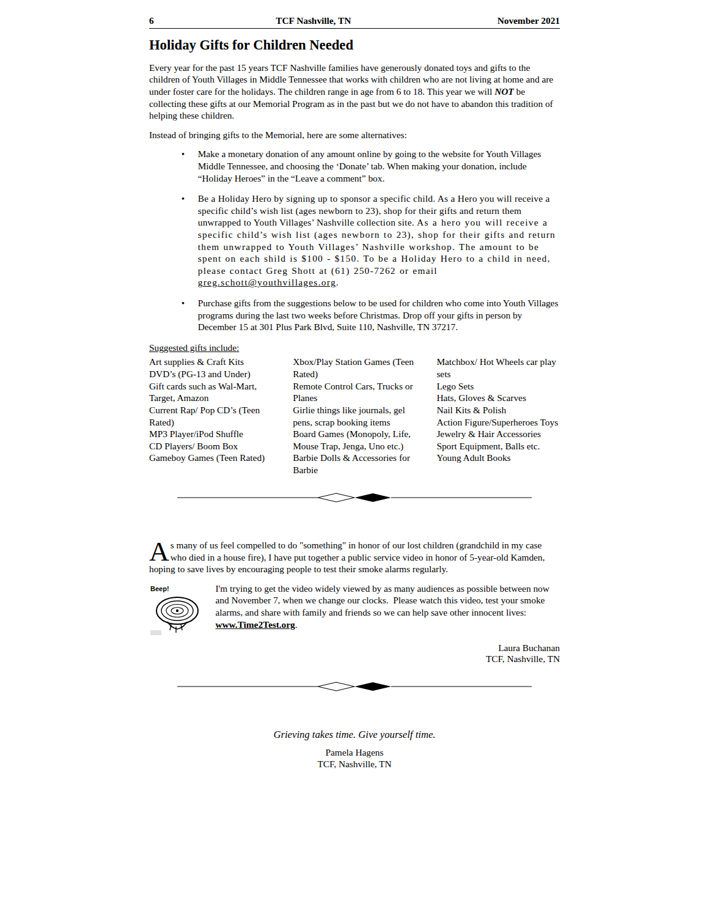6
TCF Nashville, TN
November 2021
Holiday Gifts for Children Needed
Every year for the past 15 years TCF Nashville families have generously donated toys and gifts to the children of Youth Villages in Middle Tennessee that works with children who are not living at home and are under foster care for the holidays. The children range in age from 6 to 18. This year we will NOT be collecting these gifts at our Memorial Program as in the past but we do not have to abandon this tradition of helping these children.
Instead of bringing gifts to the Memorial, here are some alternatives:
Make a monetary donation of any amount online by going to the website for Youth Villages Middle Tennessee, and choosing the ‘Donate’ tab. When making your donation, include “Holiday Heroes” in the “Leave a comment” box.
Be a Holiday Hero by signing up to sponsor a specific child. As a Hero you will receive a specific child’s wish list (ages newborn to 23), shop for their gifts and return them unwrapped to Youth Villages’ Nashville collection site. As a hero you will receive a specific child’s wish list (ages newborn to 23), shop for their gifts and return them unwrapped to Youth Villages’ Nashville workshop. The amount to be spent on each shild is $100 - $150. To be a Holiday Hero to a child in need, please contact Greg Shott at (61) 250-7262 or email greg.schott@youthvillages.org.
Purchase gifts from the suggestions below to be used for children who come into Youth Villages programs during the last two weeks before Christmas. Drop off your gifts in person by December 15 at 301 Plus Park Blvd, Suite 110, Nashville, TN 37217.
Suggested gifts include:
Art supplies & Craft Kits
DVD’s (PG-13 and Under)
Gift cards such as Wal-Mart, Target, Amazon
Current Rap/ Pop CD’s (Teen Rated)
MP3 Player/iPod Shuffle
CD Players/ Boom Box
Gameboy Games (Teen Rated)
Xbox/Play Station Games (Teen Rated)
Remote Control Cars, Trucks or Planes
Girlie things like journals, gel pens, scrap booking items
Board Games (Monopoly, Life, Mouse Trap, Jenga, Uno etc.)
Barbie Dolls & Accessories for Barbie
Matchbox/ Hot Wheels car play sets
Lego Sets
Hats, Gloves & Scarves
Nail Kits & Polish
Action Figure/Superheroes Toys
Jewelry & Hair Accessories
Sport Equipment, Balls etc.
Young Adult Books
A
s many of us feel compelled to do "something" in honor of our lost children (grandchild in my case who died in a house fire), I have put together a public service video in honor of 5-year-old Kamden, hoping to save lives by encouraging people to test their smoke alarms regularly.
Beep!
I'm trying to get the video widely viewed by as many audiences as possible between now and November 7, when we change our clocks. Please watch this video, test your smoke alarms, and share with family and friends so we can help save other innocent lives: www.Time2Test.org.
Laura Buchanan
TCF, Nashville, TN
Grieving takes time. Give yourself time.
Pamela Hagens
TCF, Nashville, TN